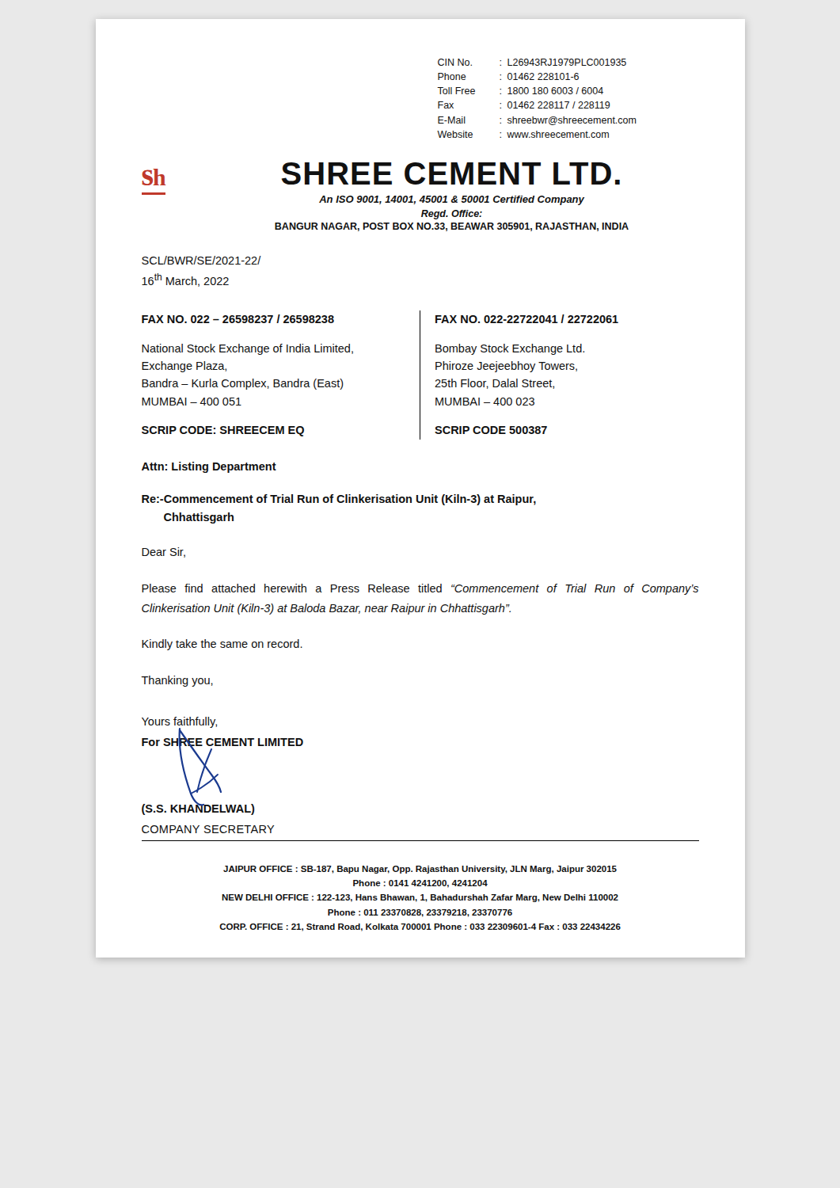| CIN No. | : | L26943RJ1979PLC001935 |
| Phone | : | 01462 228101-6 |
| Toll Free | : | 1800 180 6003 / 6004 |
| Fax | : | 01462 228117 / 228119 |
| E-Mail | : | shreebwr@shreecement.com |
| Website | : | www.shreecement.com |
sh
SHREE CEMENT LTD.
An ISO 9001, 14001, 45001 & 50001 Certified Company
Regd. Office:
BANGUR NAGAR, POST BOX NO.33, BEAWAR 305901, RAJASTHAN, INDIA
SCL/BWR/SE/2021-22/
16th March, 2022
| FAX NO. 022 – 26598237 / 26598238 | FAX NO. 022-22722041 / 22722061 |
| National Stock Exchange of India Limited, Exchange Plaza, Bandra – Kurla Complex, Bandra (East) MUMBAI – 400 051 | Bombay Stock Exchange Ltd. Phiroze Jeejeebhoy Towers, 25th Floor, Dalal Street, MUMBAI – 400 023 |
| SCRIP CODE: SHREECEM EQ | SCRIP CODE 500387 |
Attn: Listing Department
Re:-Commencement of Trial Run of Clinkerisation Unit (Kiln-3) at Raipur, Chhattisgarh
Dear Sir,
Please find attached herewith a Press Release titled “Commencement of Trial Run of Company’s Clinkerisation Unit (Kiln-3) at Baloda Bazar, near Raipur in Chhattisgarh”.
Kindly take the same on record.
Thanking you,
Yours faithfully,
For SHREE CEMENT LIMITED
(S.S. KHANDELWAL)
COMPANY SECRETARY
JAIPUR OFFICE : SB-187, Bapu Nagar, Opp. Rajasthan University, JLN Marg, Jaipur 302015 Phone : 0141 4241200, 4241204 NEW DELHI OFFICE : 122-123, Hans Bhawan, 1, Bahadurshah Zafar Marg, New Delhi 110002 Phone : 011 23370828, 23379218, 23370776 CORP. OFFICE : 21, Strand Road, Kolkata 700001 Phone : 033 22309601-4 Fax : 033 22434226